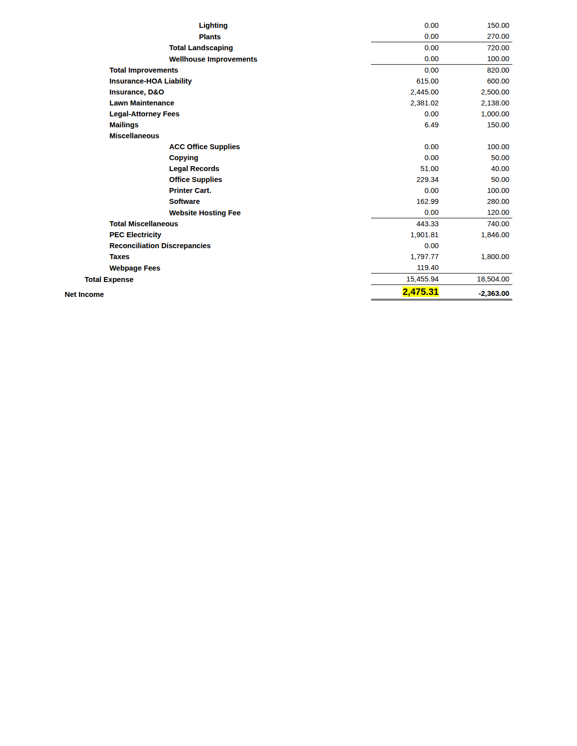| Lighting | 0.00 | 150.00 |
| Plants | 0.00 | 270.00 |
| Total Landscaping | 0.00 | 720.00 |
| Wellhouse Improvements | 0.00 | 100.00 |
| Total Improvements | 0.00 | 820.00 |
| Insurance-HOA Liability | 615.00 | 600.00 |
| Insurance, D&O | 2,445.00 | 2,500.00 |
| Lawn Maintenance | 2,381.02 | 2,138.00 |
| Legal-Attorney Fees | 0.00 | 1,000.00 |
| Mailings | 6.49 | 150.00 |
| Miscellaneous | | |
| ACC Office Supplies | 0.00 | 100.00 |
| Copying | 0.00 | 50.00 |
| Legal Records | 51.00 | 40.00 |
| Office Supplies | 229.34 | 50.00 |
| Printer Cart. | 0.00 | 100.00 |
| Software | 162.99 | 280.00 |
| Website Hosting Fee | 0.00 | 120.00 |
| Total Miscellaneous | 443.33 | 740.00 |
| PEC Electricity | 1,901.81 | 1,846.00 |
| Reconciliation Discrepancies | 0.00 | |
| Taxes | 1,797.77 | 1,800.00 |
| Webpage Fees | 119.40 | |
| Total Expense | 15,455.94 | 18,504.00 |
| Net Income | 2,475.31 | -2,363.00 |